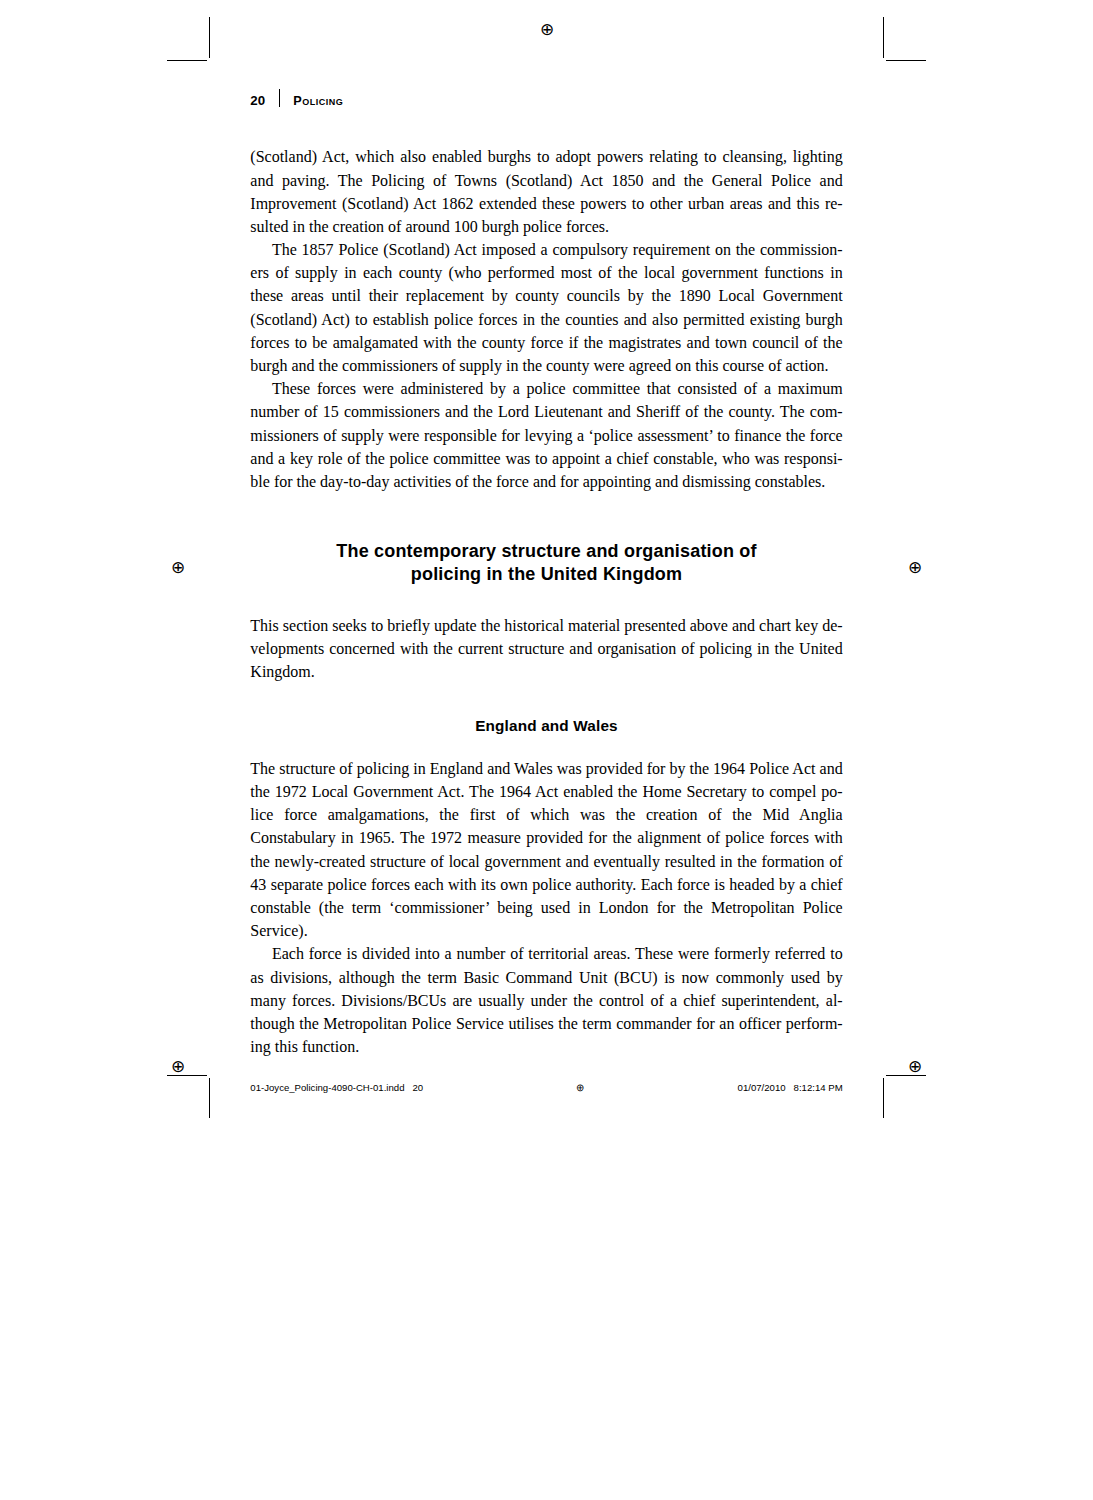⊕
⊕
⊕
⊕
⊕
20 Policing
(Scotland) Act, which also enabled burghs to adopt powers relating to cleansing, lighting and paving. The Policing of Towns (Scotland) Act 1850 and the General Police and Improvement (Scotland) Act 1862 extended these powers to other urban areas and this resulted in the creation of around 100 burgh police forces.
The 1857 Police (Scotland) Act imposed a compulsory requirement on the commissioners of supply in each county (who performed most of the local government functions in these areas until their replacement by county councils by the 1890 Local Government (Scotland) Act) to establish police forces in the counties and also permitted existing burgh forces to be amalgamated with the county force if the magistrates and town council of the burgh and the commissioners of supply in the county were agreed on this course of action.
These forces were administered by a police committee that consisted of a maximum number of 15 commissioners and the Lord Lieutenant and Sheriff of the county. The commissioners of supply were responsible for levying a ‘police assessment’ to finance the force and a key role of the police committee was to appoint a chief constable, who was responsible for the day-to-day activities of the force and for appointing and dismissing constables.
The contemporary structure and organisation of
policing in the United Kingdom
This section seeks to briefly update the historical material presented above and chart key developments concerned with the current structure and organisation of policing in the United Kingdom.
England and Wales
The structure of policing in England and Wales was provided for by the 1964 Police Act and the 1972 Local Government Act. The 1964 Act enabled the Home Secretary to compel police force amalgamations, the first of which was the creation of the Mid Anglia Constabulary in 1965. The 1972 measure provided for the alignment of police forces with the newly-created structure of local government and eventually resulted in the formation of 43 separate police forces each with its own police authority. Each force is headed by a chief constable (the term ‘commissioner’ being used in London for the Metropolitan Police Service).
Each force is divided into a number of territorial areas. These were formerly referred to as divisions, although the term Basic Command Unit (BCU) is now commonly used by many forces. Divisions/BCUs are usually under the control of a chief superintendent, although the Metropolitan Police Service utilises the term commander for an officer performing this function.
01-Joyce_Policing-4090-CH-01.indd 20 ⊕ 01/07/2010 8:12:14 PM